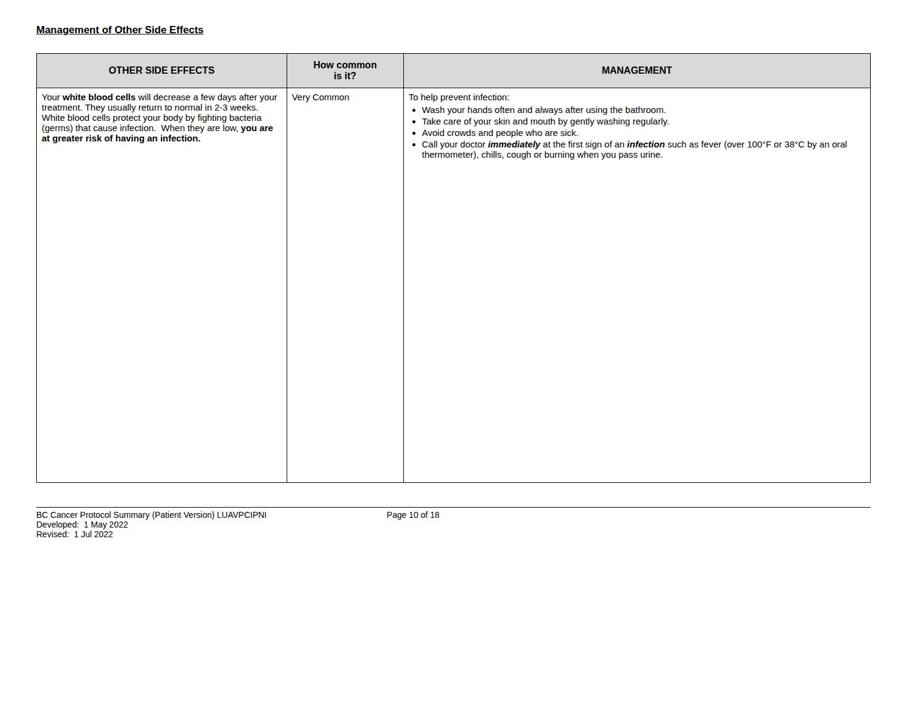Management of Other Side Effects
| OTHER SIDE EFFECTS | How common is it? | MANAGEMENT |
| --- | --- | --- |
| Your white blood cells will decrease a few days after your treatment. They usually return to normal in 2-3 weeks. White blood cells protect your body by fighting bacteria (germs) that cause infection. When they are low, you are at greater risk of having an infection. | Very Common | To help prevent infection: Wash your hands often and always after using the bathroom. Take care of your skin and mouth by gently washing regularly. Avoid crowds and people who are sick. Call your doctor immediately at the first sign of an infection such as fever (over 100°F or 38°C by an oral thermometer), chills, cough or burning when you pass urine. |
BC Cancer Protocol Summary (Patient Version) LUAVPCIPNI
Developed: 1 May 2022
Revised: 1 Jul 2022
Page 10 of 18